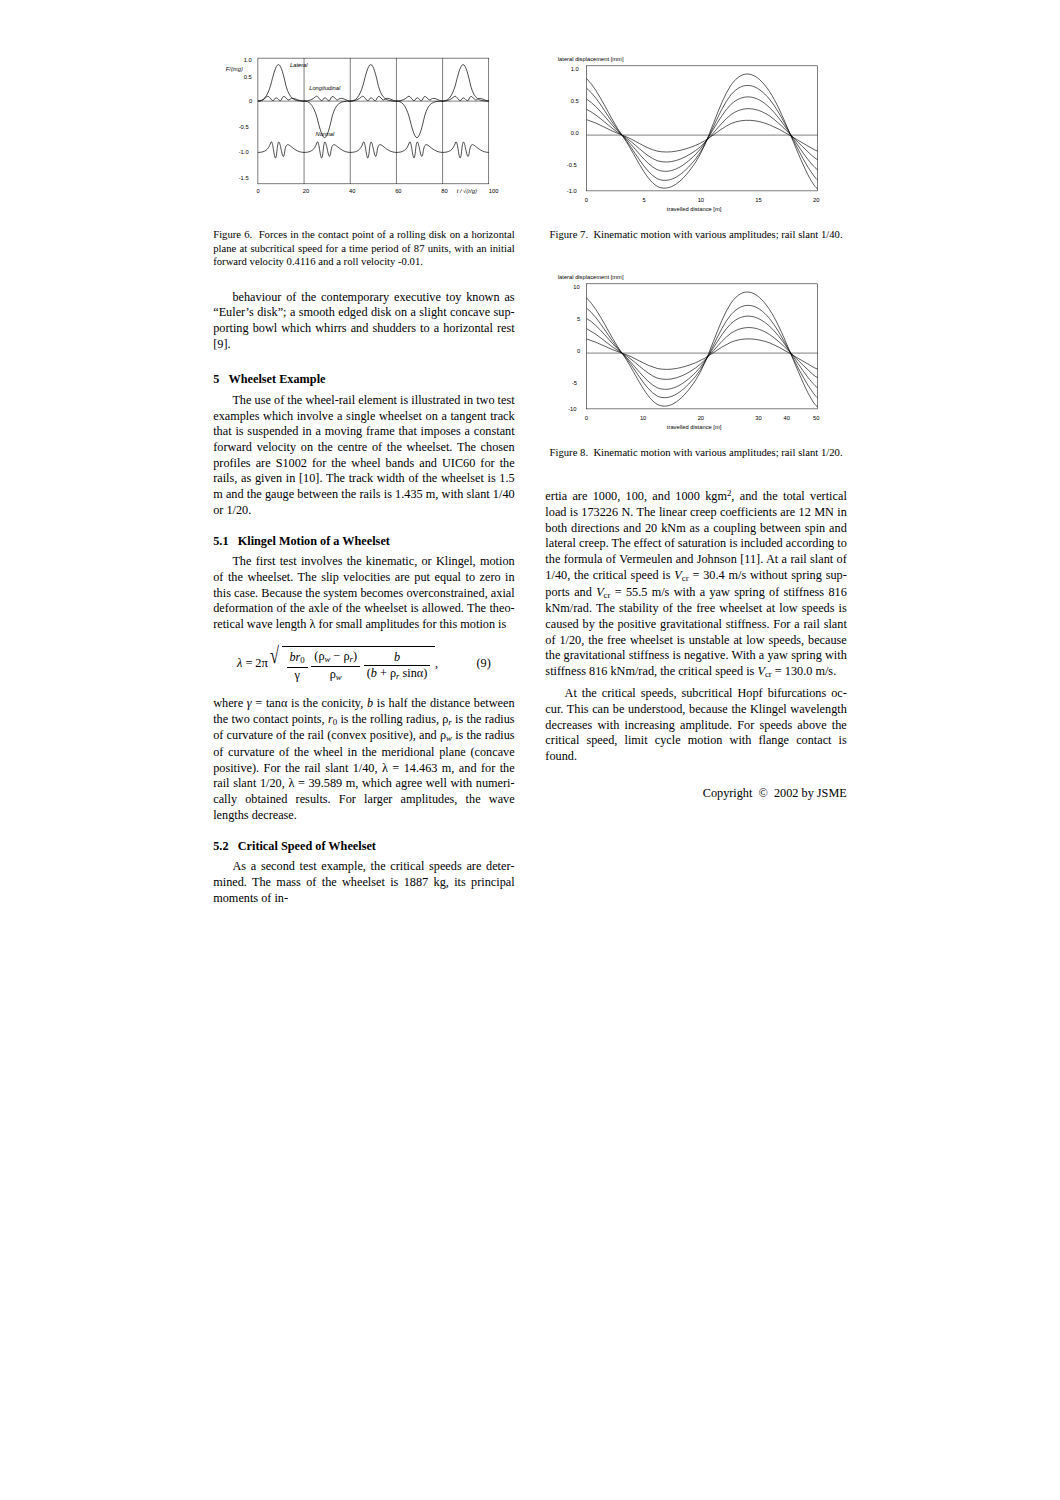1.0 F/(mg) 0.5 0 -0.5 -1.0 -1.5 0 20 40 60 80 t / √(r/g) 100 Lateral Longitudinal Normal
Figure 6. Forces in the contact point of a rolling disk on a horizontal plane at subcritical speed for a time period of 87 units, with an initial forward velocity 0.4116 and a roll velocity -0.01.
behaviour of the contemporary executive toy known as “Euler’s disk”; a smooth edged disk on a slight concave supporting bowl which whirrs and shudders to a horizontal rest [9].
5 Wheelset Example
The use of the wheel-rail element is illustrated in two test examples which involve a single wheelset on a tangent track that is suspended in a moving frame that imposes a constant forward velocity on the centre of the wheelset. The chosen profiles are S1002 for the wheel bands and UIC60 for the rails, as given in [10]. The track width of the wheelset is 1.5 m and the gauge between the rails is 1.435 m, with slant 1/40 or 1/20.
5.1 Klingel Motion of a Wheelset
The first test involves the kinematic, or Klingel, motion of the wheelset. The slip velocities are put equal to zero in this case. Because the system becomes overconstrained, axial deformation of the axle of the wheelset is allowed. The theoretical wave length λ for small amplitudes for this motion is
λ = 2π√ br0 γ (ρw − ρr) ρw b(b + ρr sinα) ,
(9)
where γ = tanα is the conicity, b is half the distance between the two contact points, r0 is the rolling radius, ρr is the radius of curvature of the rail (convex positive), and ρw is the radius of curvature of the wheel in the meridional plane (concave positive). For the rail slant 1/40, λ = 14.463 m, and for the rail slant 1/20, λ = 39.589 m, which agree well with numerically obtained results. For larger amplitudes, the wave lengths decrease.
5.2 Critical Speed of Wheelset
As a second test example, the critical speeds are determined. The mass of the wheelset is 1887 kg, its principal moments of in-
lateral displacement [mm] 1.0 0.5 0.0 -0.5 -1.0 0 5 10 15 20 travelled distance [m]
Figure 7. Kinematic motion with various amplitudes; rail slant 1/40.
lateral displacement [mm] 10 5 0 -5 -10 0 10 20 30 40 50 travelled distance [m]
Figure 8. Kinematic motion with various amplitudes; rail slant 1/20.
ertia are 1000, 100, and 1000 kgm2, and the total vertical load is 173226 N. The linear creep coefficients are 12 MN in both directions and 20 kNm as a coupling between spin and lateral creep. The effect of saturation is included according to the formula of Vermeulen and Johnson [11]. At a rail slant of 1/40, the critical speed is Vcr = 30.4 m/s without spring supports and Vcr = 55.5 m/s with a yaw spring of stiffness 816 kNm/rad. The stability of the free wheelset at low speeds is caused by the positive gravitational stiffness. For a rail slant of 1/20, the free wheelset is unstable at low speeds, because the gravitational stiffness is negative. With a yaw spring with stiffness 816 kNm/rad, the critical speed is Vcr = 130.0 m/s.
At the critical speeds, subcritical Hopf bifurcations occur. This can be understood, because the Klingel wavelength decreases with increasing amplitude. For speeds above the critical speed, limit cycle motion with flange contact is found.
Copyright © 2002 by JSME